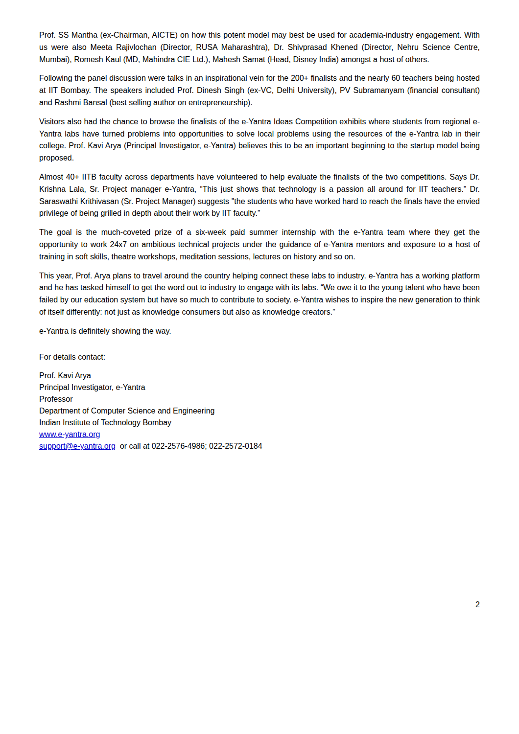Prof. SS Mantha (ex-Chairman, AICTE) on how this potent model may best be used for academia-industry engagement. With us were also Meeta Rajivlochan (Director, RUSA Maharashtra), Dr. Shivprasad Khened (Director, Nehru Science Centre, Mumbai), Romesh Kaul (MD, Mahindra CIE Ltd.), Mahesh Samat (Head, Disney India) amongst a host of others.
Following the panel discussion were talks in an inspirational vein for the 200+ finalists and the nearly 60 teachers being hosted at IIT Bombay. The speakers included Prof. Dinesh Singh (ex-VC, Delhi University), PV Subramanyam (financial consultant) and Rashmi Bansal (best selling author on entrepreneurship).
Visitors also had the chance to browse the finalists of the e-Yantra Ideas Competition exhibits where students from regional e-Yantra labs have turned problems into opportunities to solve local problems using the resources of the e-Yantra lab in their college. Prof. Kavi Arya (Principal Investigator, e-Yantra) believes this to be an important beginning to the startup model being proposed.
Almost 40+ IITB faculty across departments have volunteered to help evaluate the finalists of the two competitions. Says Dr. Krishna Lala, Sr. Project manager e-Yantra, “This just shows that technology is a passion all around for IIT teachers." Dr. Saraswathi Krithivasan (Sr. Project Manager) suggests "the students who have worked hard to reach the finals have the envied privilege of being grilled in depth about their work by IIT faculty.”
The goal is the much-coveted prize of a six-week paid summer internship with the e-Yantra team where they get the opportunity to work 24x7 on ambitious technical projects under the guidance of e-Yantra mentors and exposure to a host of training in soft skills, theatre workshops, meditation sessions, lectures on history and so on.
This year, Prof. Arya plans to travel around the country helping connect these labs to industry. e-Yantra has a working platform and he has tasked himself to get the word out to industry to engage with its labs. “We owe it to the young talent who have been failed by our education system but have so much to contribute to society. e-Yantra wishes to inspire the new generation to think of itself differently: not just as knowledge consumers but also as knowledge creators.”
e-Yantra is definitely showing the way.
For details contact:
Prof. Kavi Arya
Principal Investigator, e-Yantra
Professor
Department of Computer Science and Engineering
Indian Institute of Technology Bombay
www.e-yantra.org
support@e-yantra.org or call at 022-2576-4986; 022-2572-0184
2